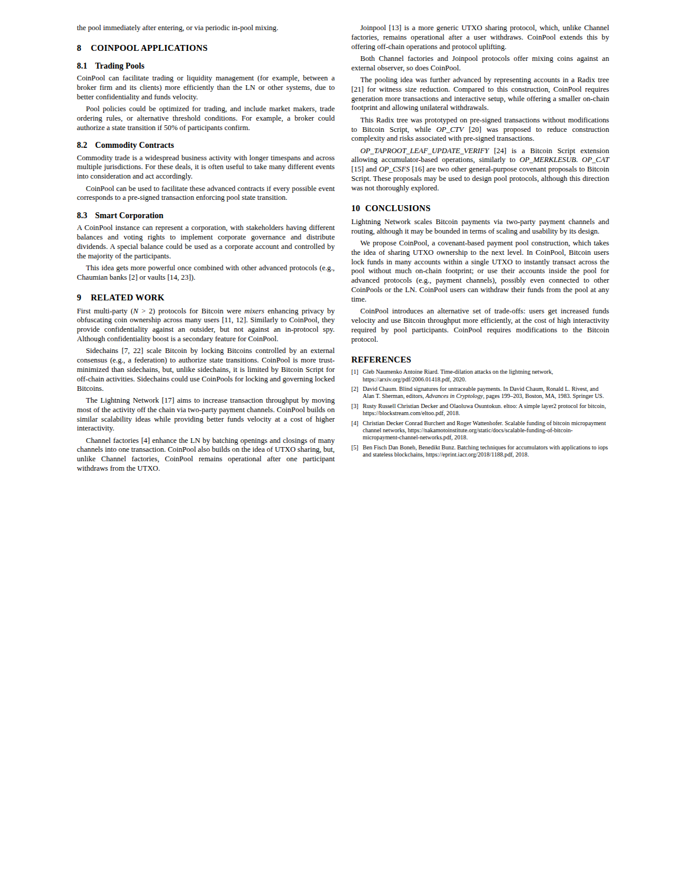the pool immediately after entering, or via periodic in-pool mixing.
8 COINPOOL APPLICATIONS
8.1 Trading Pools
CoinPool can facilitate trading or liquidity management (for example, between a broker firm and its clients) more efficiently than the LN or other systems, due to better confidentiality and funds velocity.
Pool policies could be optimized for trading, and include market makers, trade ordering rules, or alternative threshold conditions. For example, a broker could authorize a state transition if 50% of participants confirm.
8.2 Commodity Contracts
Commodity trade is a widespread business activity with longer timespans and across multiple jurisdictions. For these deals, it is often useful to take many different events into consideration and act accordingly.
CoinPool can be used to facilitate these advanced contracts if every possible event corresponds to a pre-signed transaction enforcing pool state transition.
8.3 Smart Corporation
A CoinPool instance can represent a corporation, with stakeholders having different balances and voting rights to implement corporate governance and distribute dividends. A special balance could be used as a corporate account and controlled by the majority of the participants.
This idea gets more powerful once combined with other advanced protocols (e.g., Chaumian banks [2] or vaults [14, 23]).
9 RELATED WORK
First multi-party (N > 2) protocols for Bitcoin were mixers enhancing privacy by obfuscating coin ownership across many users [11, 12]. Similarly to CoinPool, they provide confidentiality against an outsider, but not against an in-protocol spy. Although confidentiality boost is a secondary feature for CoinPool.
Sidechains [7, 22] scale Bitcoin by locking Bitcoins controlled by an external consensus (e.g., a federation) to authorize state transitions. CoinPool is more trust-minimized than sidechains, but, unlike sidechains, it is limited by Bitcoin Script for off-chain activities. Sidechains could use CoinPools for locking and governing locked Bitcoins.
The Lightning Network [17] aims to increase transaction throughput by moving most of the activity off the chain via two-party payment channels. CoinPool builds on similar scalability ideas while providing better funds velocity at a cost of higher interactivity.
Channel factories [4] enhance the LN by batching openings and closings of many channels into one transaction. CoinPool also builds on the idea of UTXO sharing, but, unlike Channel factories, CoinPool remains operational after one participant withdraws from the UTXO.
Joinpool [13] is a more generic UTXO sharing protocol, which, unlike Channel factories, remains operational after a user withdraws. CoinPool extends this by offering off-chain operations and protocol uplifting.
Both Channel factories and Joinpool protocols offer mixing coins against an external observer, so does CoinPool.
The pooling idea was further advanced by representing accounts in a Radix tree [21] for witness size reduction. Compared to this construction, CoinPool requires generation more transactions and interactive setup, while offering a smaller on-chain footprint and allowing unilateral withdrawals.
This Radix tree was prototyped on pre-signed transactions without modifications to Bitcoin Script, while OP_CTV [20] was proposed to reduce construction complexity and risks associated with pre-signed transactions.
OP_TAPROOT_LEAF_UPDATE_VERIFY [24] is a Bitcoin Script extension allowing accumulator-based operations, similarly to OP_MERKLESUB. OP_CAT [15] and OP_CSFS [16] are two other general-purpose covenant proposals to Bitcoin Script. These proposals may be used to design pool protocols, although this direction was not thoroughly explored.
10 CONCLUSIONS
Lightning Network scales Bitcoin payments via two-party payment channels and routing, although it may be bounded in terms of scaling and usability by its design.
We propose CoinPool, a covenant-based payment pool construction, which takes the idea of sharing UTXO ownership to the next level. In CoinPool, Bitcoin users lock funds in many accounts within a single UTXO to instantly transact across the pool without much on-chain footprint; or use their accounts inside the pool for advanced protocols (e.g., payment channels), possibly even connected to other CoinPools or the LN. CoinPool users can withdraw their funds from the pool at any time.
CoinPool introduces an alternative set of trade-offs: users get increased funds velocity and use Bitcoin throughput more efficiently, at the cost of high interactivity required by pool participants. CoinPool requires modifications to the Bitcoin protocol.
REFERENCES
Gleb Naumenko Antoine Riard. Time-dilation attacks on the lightning network, https://arxiv.org/pdf/2006.01418.pdf, 2020.
David Chaum. Blind signatures for untraceable payments. In David Chaum, Ronald L. Rivest, and Alan T. Sherman, editors, Advances in Cryptology, pages 199–203, Boston, MA, 1983. Springer US.
Rusty Russell Christian Decker and Olaoluwa Osuntokun. eltoo: A simple layer2 protocol for bitcoin, https://blockstream.com/eltoo.pdf, 2018.
Christian Decker Conrad Burchert and Roger Wattenhofer. Scalable funding of bitcoin micropayment channel networks, https://nakamotoinstitute.org/static/docs/scalable-funding-of-bitcoin-micropayment-channel-networks.pdf, 2018.
Ben Fisch Dan Boneh, Benedikt Bunz. Batching techniques for accumulators with applications to iops and stateless blockchains, https://eprint.iacr.org/2018/1188.pdf, 2018.